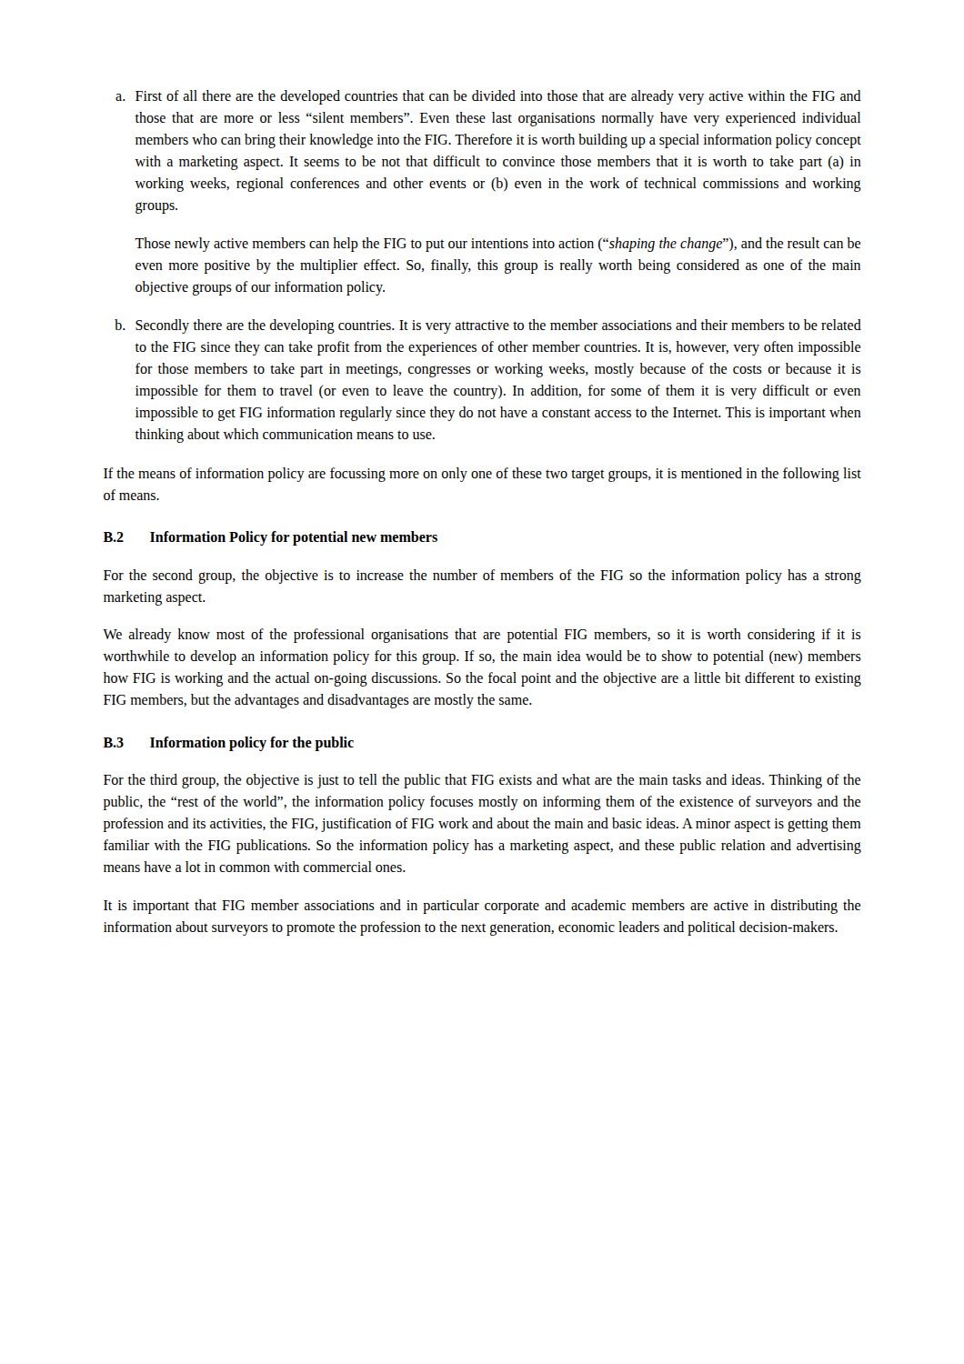First of all there are the developed countries that can be divided into those that are already very active within the FIG and those that are more or less “silent members”. Even these last organisations normally have very experienced individual members who can bring their knowledge into the FIG. Therefore it is worth building up a special information policy concept with a marketing aspect. It seems to be not that difficult to convince those members that it is worth to take part (a) in working weeks, regional conferences and other events or (b) even in the work of technical commissions and working groups.
Those newly active members can help the FIG to put our intentions into action (“shaping the change”), and the result can be even more positive by the multiplier effect. So, finally, this group is really worth being considered as one of the main objective groups of our information policy.
Secondly there are the developing countries. It is very attractive to the member associations and their members to be related to the FIG since they can take profit from the experiences of other member countries. It is, however, very often impossible for those members to take part in meetings, congresses or working weeks, mostly because of the costs or because it is impossible for them to travel (or even to leave the country). In addition, for some of them it is very difficult or even impossible to get FIG information regularly since they do not have a constant access to the Internet. This is important when thinking about which communication means to use.
If the means of information policy are focussing more on only one of these two target groups, it is mentioned in the following list of means.
B.2 Information Policy for potential new members
For the second group, the objective is to increase the number of members of the FIG so the information policy has a strong marketing aspect.
We already know most of the professional organisations that are potential FIG members, so it is worth considering if it is worthwhile to develop an information policy for this group. If so, the main idea would be to show to potential (new) members how FIG is working and the actual on-going discussions. So the focal point and the objective are a little bit different to existing FIG members, but the advantages and disadvantages are mostly the same.
B.3 Information policy for the public
For the third group, the objective is just to tell the public that FIG exists and what are the main tasks and ideas. Thinking of the public, the “rest of the world”, the information policy focuses mostly on informing them of the existence of surveyors and the profession and its activities, the FIG, justification of FIG work and about the main and basic ideas. A minor aspect is getting them familiar with the FIG publications. So the information policy has a marketing aspect, and these public relation and advertising means have a lot in common with commercial ones.
It is important that FIG member associations and in particular corporate and academic members are active in distributing the information about surveyors to promote the profession to the next generation, economic leaders and political decision-makers.